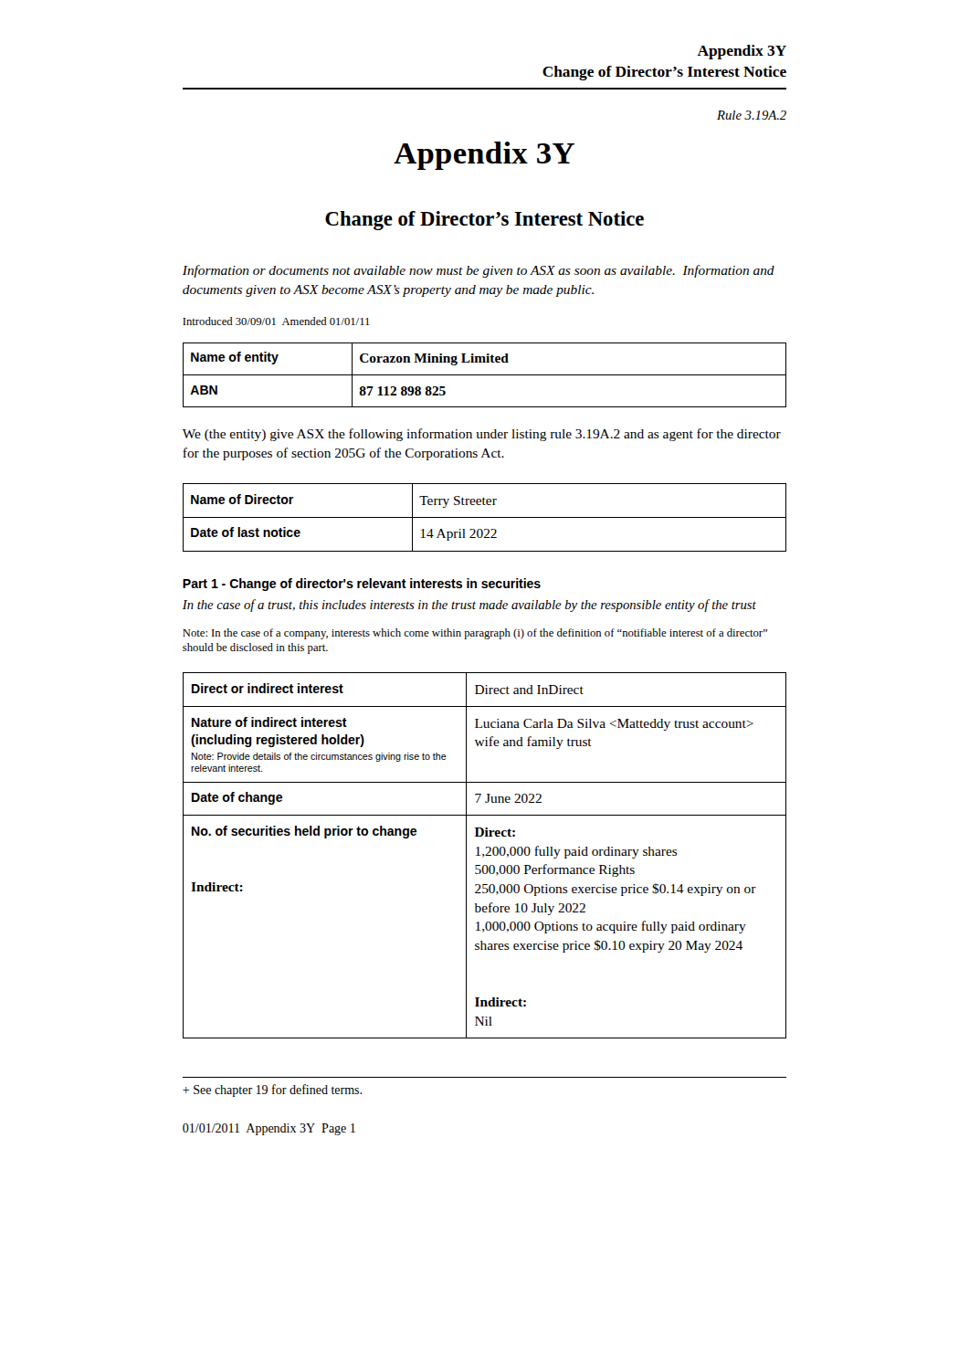Appendix 3Y
Change of Director’s Interest Notice
Rule 3.19A.2
Appendix 3Y
Change of Director’s Interest Notice
Information or documents not available now must be given to ASX as soon as available. Information and documents given to ASX become ASX’s property and may be made public.
Introduced 30/09/01 Amended 01/01/11
| Name of entity | Corazon Mining Limited |
| ABN | 87 112 898 825 |
We (the entity) give ASX the following information under listing rule 3.19A.2 and as agent for the director for the purposes of section 205G of the Corporations Act.
| Name of Director | Terry Streeter |
| Date of last notice | 14 April 2022 |
Part 1 - Change of director's relevant interests in securities
In the case of a trust, this includes interests in the trust made available by the responsible entity of the trust
Note: In the case of a company, interests which come within paragraph (i) of the definition of “notifiable interest of a director” should be disclosed in this part.
| Direct or indirect interest | Direct and InDirect |
| Nature of indirect interest (including registered holder) Note: Provide details of the circumstances giving rise to the relevant interest. | Luciana Carla Da Silva <Matteddy trust account> wife and family trust |
| Date of change | 7 June 2022 |
| No. of securities held prior to change Indirect: | Direct: 1,200,000 fully paid ordinary shares 500,000 Performance Rights 250,000 Options exercise price $0.14 expiry on or before 10 July 2022 1,000,000 Options to acquire fully paid ordinary shares exercise price $0.10 expiry 20 May 2024 Indirect: Nil |
+ See chapter 19 for defined terms.
01/01/2011 Appendix 3Y Page 1